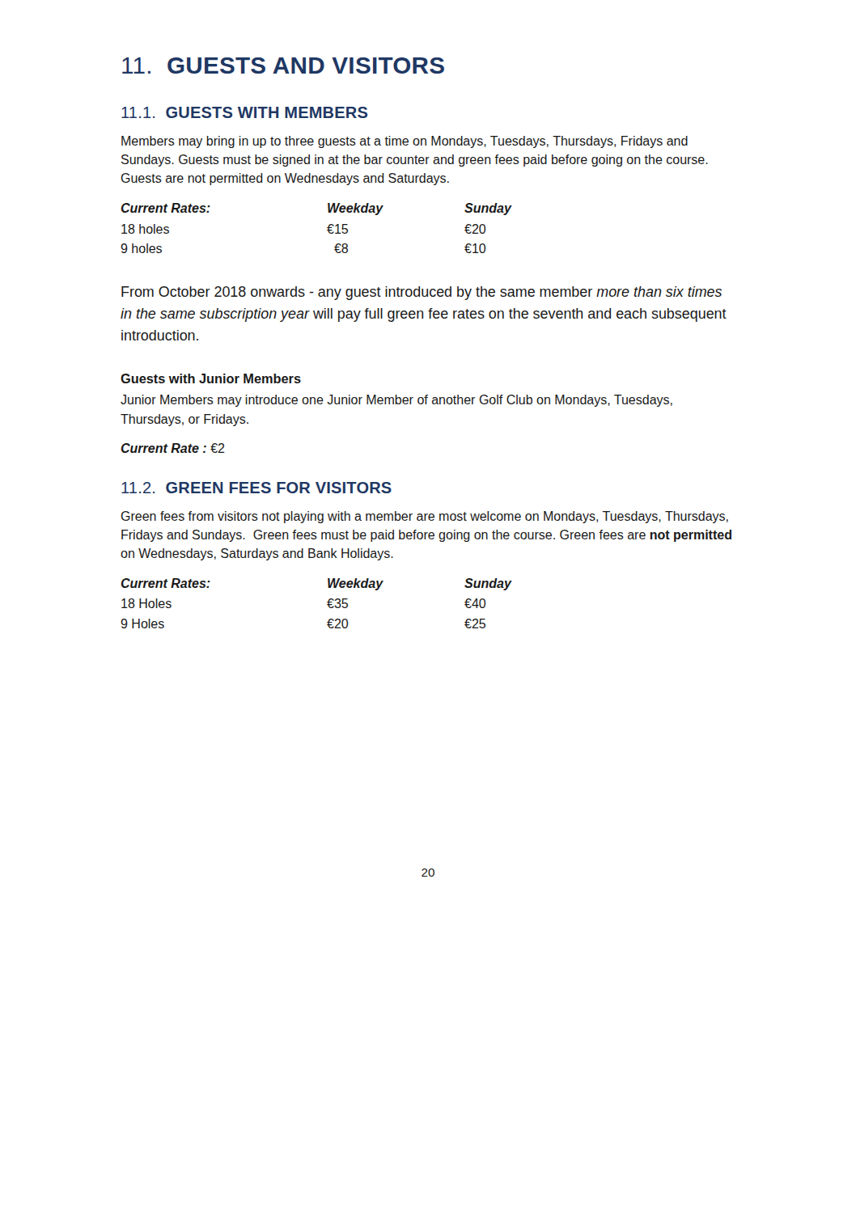11. GUESTS AND VISITORS
11.1. GUESTS WITH MEMBERS
Members may bring in up to three guests at a time on Mondays, Tuesdays, Thursdays, Fridays and Sundays. Guests must be signed in at the bar counter and green fees paid before going on the course. Guests are not permitted on Wednesdays and Saturdays.
| Current Rates: | Weekday | Sunday |
| --- | --- | --- |
| 18 holes | €15 | €20 |
| 9 holes | €8 | €10 |
From October 2018 onwards - any guest introduced by the same member more than six times in the same subscription year will pay full green fee rates on the seventh and each subsequent introduction.
Guests with Junior Members
Junior Members may introduce one Junior Member of another Golf Club on Mondays, Tuesdays, Thursdays, or Fridays.
Current Rate : €2
11.2. GREEN FEES FOR VISITORS
Green fees from visitors not playing with a member are most welcome on Mondays, Tuesdays, Thursdays, Fridays and Sundays. Green fees must be paid before going on the course. Green fees are not permitted on Wednesdays, Saturdays and Bank Holidays.
| Current Rates: | Weekday | Sunday |
| --- | --- | --- |
| 18 Holes | €35 | €40 |
| 9 Holes | €20 | €25 |
20